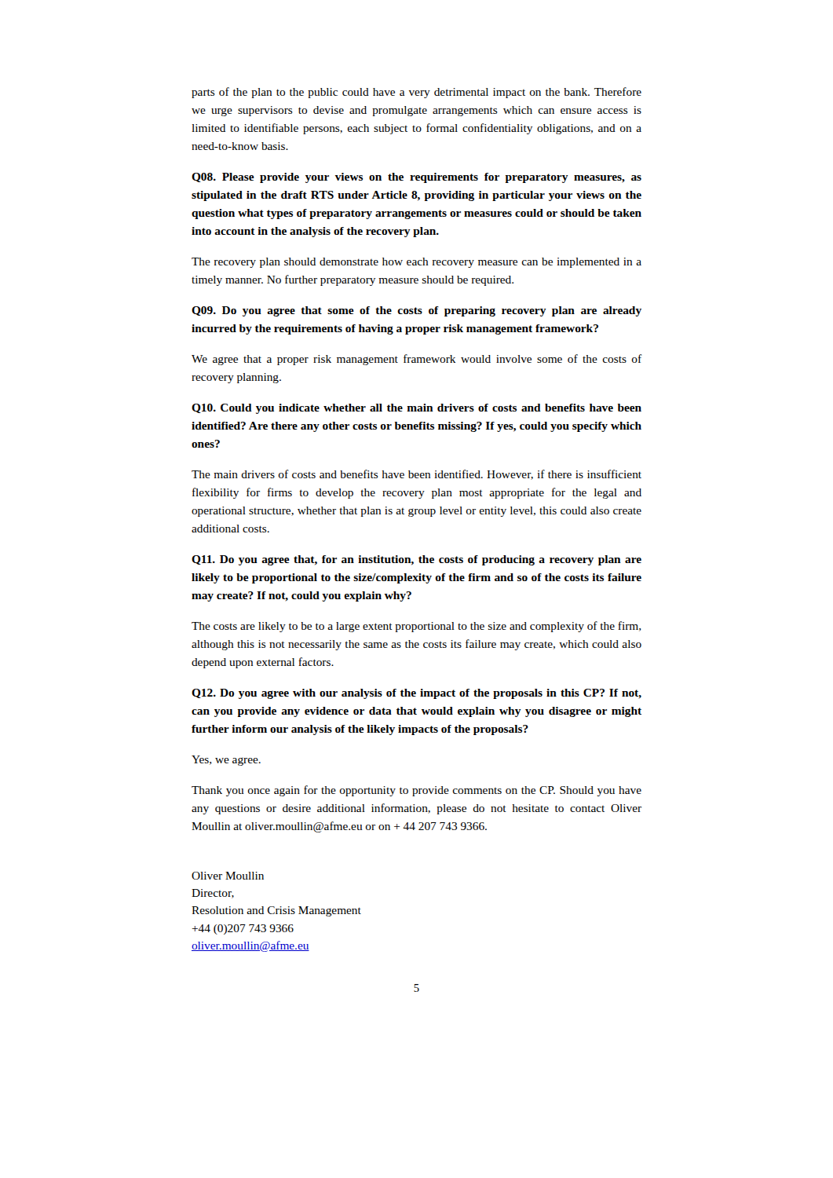parts of the plan to the public could have a very detrimental impact on the bank. Therefore we urge supervisors to devise and promulgate arrangements which can ensure access is limited to identifiable persons, each subject to formal confidentiality obligations, and on a need-to-know basis.
Q08. Please provide your views on the requirements for preparatory measures, as stipulated in the draft RTS under Article 8, providing in particular your views on the question what types of preparatory arrangements or measures could or should be taken into account in the analysis of the recovery plan.
The recovery plan should demonstrate how each recovery measure can be implemented in a timely manner. No further preparatory measure should be required.
Q09. Do you agree that some of the costs of preparing recovery plan are already incurred by the requirements of having a proper risk management framework?
We agree that a proper risk management framework would involve some of the costs of recovery planning.
Q10. Could you indicate whether all the main drivers of costs and benefits have been identified? Are there any other costs or benefits missing? If yes, could you specify which ones?
The main drivers of costs and benefits have been identified. However, if there is insufficient flexibility for firms to develop the recovery plan most appropriate for the legal and operational structure, whether that plan is at group level or entity level, this could also create additional costs.
Q11. Do you agree that, for an institution, the costs of producing a recovery plan are likely to be proportional to the size/complexity of the firm and so of the costs its failure may create? If not, could you explain why?
The costs are likely to be to a large extent proportional to the size and complexity of the firm, although this is not necessarily the same as the costs its failure may create, which could also depend upon external factors.
Q12. Do you agree with our analysis of the impact of the proposals in this CP? If not, can you provide any evidence or data that would explain why you disagree or might further inform our analysis of the likely impacts of the proposals?
Yes, we agree.
Thank you once again for the opportunity to provide comments on the CP. Should you have any questions or desire additional information, please do not hesitate to contact Oliver Moullin at oliver.moullin@afme.eu or on + 44 207 743 9366.
Oliver Moullin
Director,
Resolution and Crisis Management
+44 (0)207 743 9366
oliver.moullin@afme.eu
5